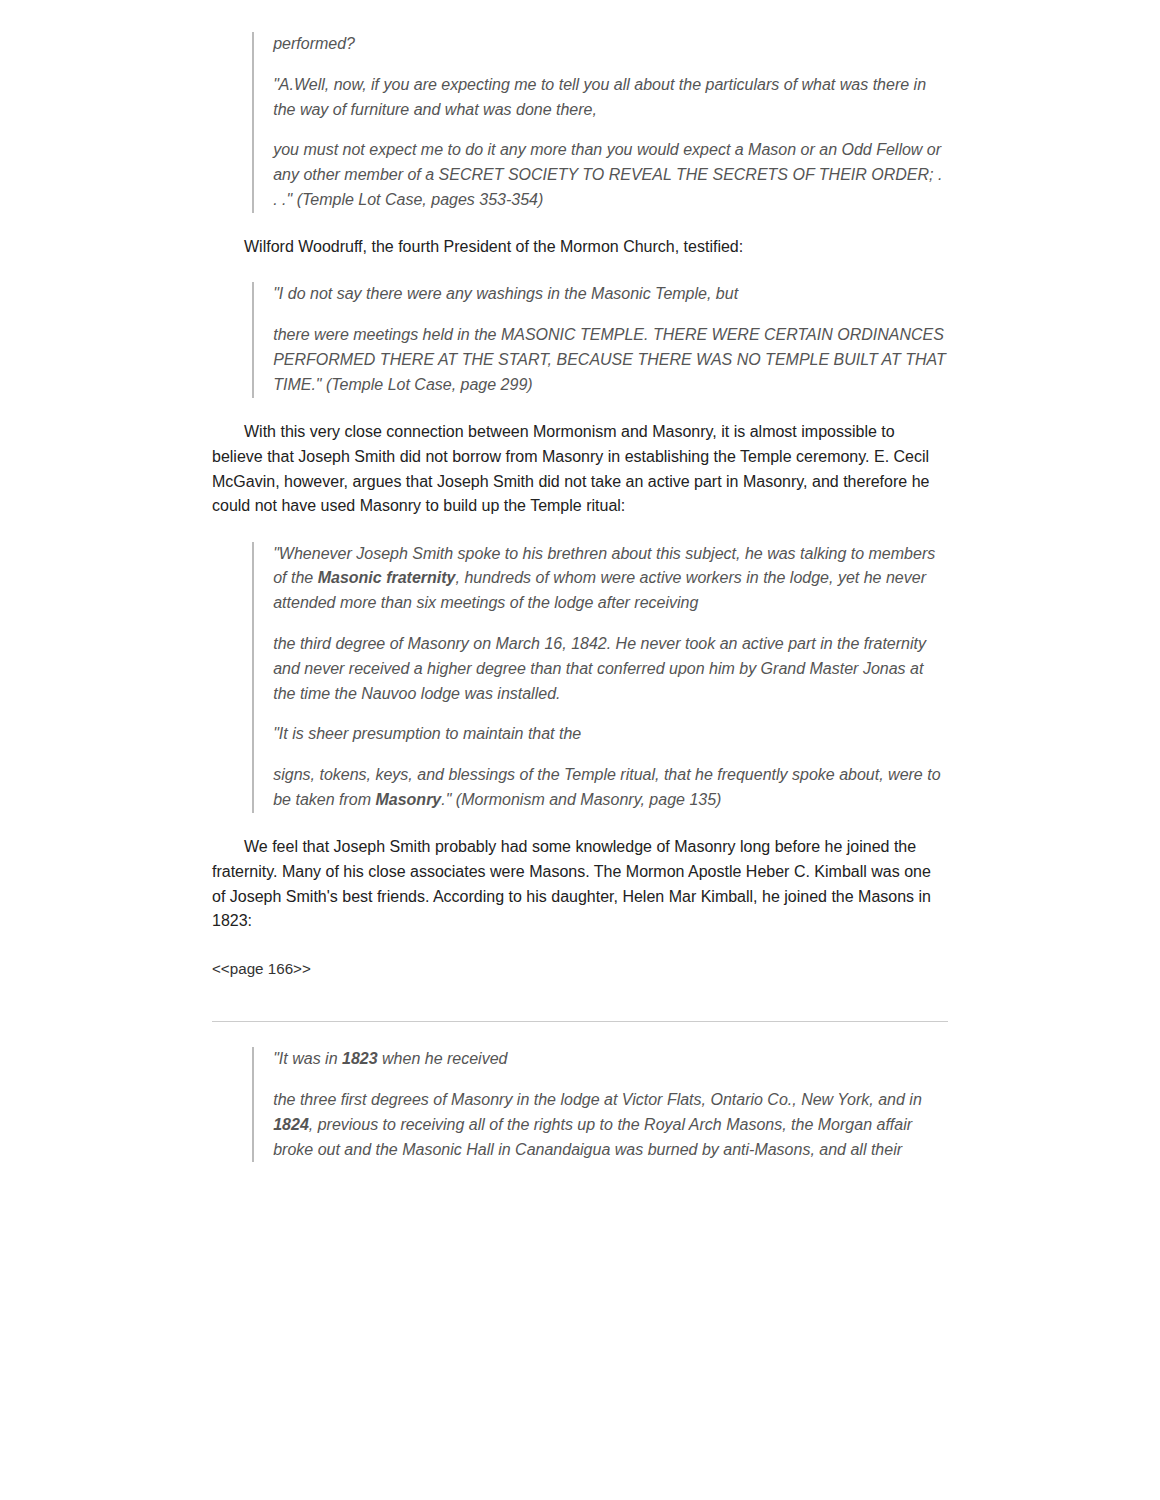performed?
"A.Well, now, if you are expecting me to tell you all about the particulars of what was there in the way of furniture and what was done there,
you must not expect me to do it any more than you would expect a Mason or an Odd Fellow or any other member of a SECRET SOCIETY TO REVEAL THE SECRETS OF THEIR ORDER; . . ." (Temple Lot Case, pages 353-354)
Wilford Woodruff, the fourth President of the Mormon Church, testified:
"I do not say there were any washings in the Masonic Temple, but
there were meetings held in the MASONIC TEMPLE. THERE WERE CERTAIN ORDINANCES PERFORMED THERE AT THE START, BECAUSE THERE WAS NO TEMPLE BUILT AT THAT TIME." (Temple Lot Case, page 299)
With this very close connection between Mormonism and Masonry, it is almost impossible to believe that Joseph Smith did not borrow from Masonry in establishing the Temple ceremony. E. Cecil McGavin, however, argues that Joseph Smith did not take an active part in Masonry, and therefore he could not have used Masonry to build up the Temple ritual:
"Whenever Joseph Smith spoke to his brethren about this subject, he was talking to members of the Masonic fraternity, hundreds of whom were active workers in the lodge, yet he never attended more than six meetings of the lodge after receiving
the third degree of Masonry on March 16, 1842. He never took an active part in the fraternity and never received a higher degree than that conferred upon him by Grand Master Jonas at the time the Nauvoo lodge was installed.
"It is sheer presumption to maintain that the
signs, tokens, keys, and blessings of the Temple ritual, that he frequently spoke about, were to be taken from Masonry." (Mormonism and Masonry, page 135)
We feel that Joseph Smith probably had some knowledge of Masonry long before he joined the fraternity. Many of his close associates were Masons. The Mormon Apostle Heber C. Kimball was one of Joseph Smith's best friends. According to his daughter, Helen Mar Kimball, he joined the Masons in 1823:
<<page 166>>
"It was in 1823 when he received
the three first degrees of Masonry in the lodge at Victor Flats, Ontario Co., New York, and in 1824, previous to receiving all of the rights up to the Royal Arch Masons, the Morgan affair broke out and the Masonic Hall in Canandaigua was burned by anti-Masons, and all their